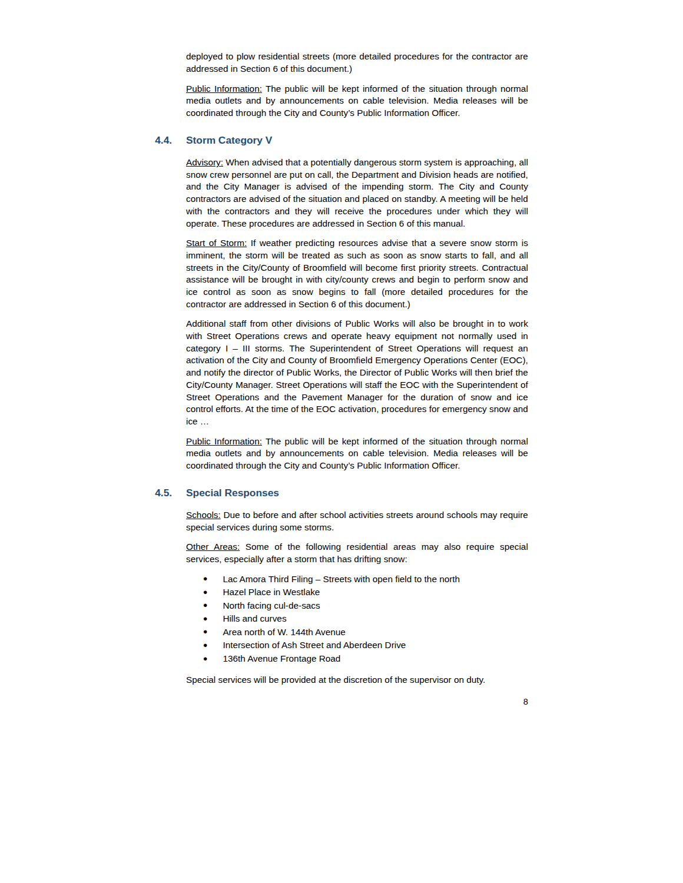deployed to plow residential streets (more detailed procedures for the contractor are addressed in Section 6 of this document.)
Public Information: The public will be kept informed of the situation through normal media outlets and by announcements on cable television. Media releases will be coordinated through the City and County’s Public Information Officer.
4.4. Storm Category V
Advisory: When advised that a potentially dangerous storm system is approaching, all snow crew personnel are put on call, the Department and Division heads are notified, and the City Manager is advised of the impending storm. The City and County contractors are advised of the situation and placed on standby. A meeting will be held with the contractors and they will receive the procedures under which they will operate. These procedures are addressed in Section 6 of this manual.
Start of Storm: If weather predicting resources advise that a severe snow storm is imminent, the storm will be treated as such as soon as snow starts to fall, and all streets in the City/County of Broomfield will become first priority streets. Contractual assistance will be brought in with city/county crews and begin to perform snow and ice control as soon as snow begins to fall (more detailed procedures for the contractor are addressed in Section 6 of this document.)
Additional staff from other divisions of Public Works will also be brought in to work with Street Operations crews and operate heavy equipment not normally used in category I – III storms. The Superintendent of Street Operations will request an activation of the City and County of Broomfield Emergency Operations Center (EOC), and notify the director of Public Works, the Director of Public Works will then brief the City/County Manager. Street Operations will staff the EOC with the Superintendent of Street Operations and the Pavement Manager for the duration of snow and ice control efforts. At the time of the EOC activation, procedures for emergency snow and ice …
Public Information: The public will be kept informed of the situation through normal media outlets and by announcements on cable television. Media releases will be coordinated through the City and County’s Public Information Officer.
4.5. Special Responses
Schools: Due to before and after school activities streets around schools may require special services during some storms.
Other Areas: Some of the following residential areas may also require special services, especially after a storm that has drifting snow:
Lac Amora Third Filing – Streets with open field to the north
Hazel Place in Westlake
North facing cul-de-sacs
Hills and curves
Area north of W. 144th Avenue
Intersection of Ash Street and Aberdeen Drive
136th Avenue Frontage Road
Special services will be provided at the discretion of the supervisor on duty.
8